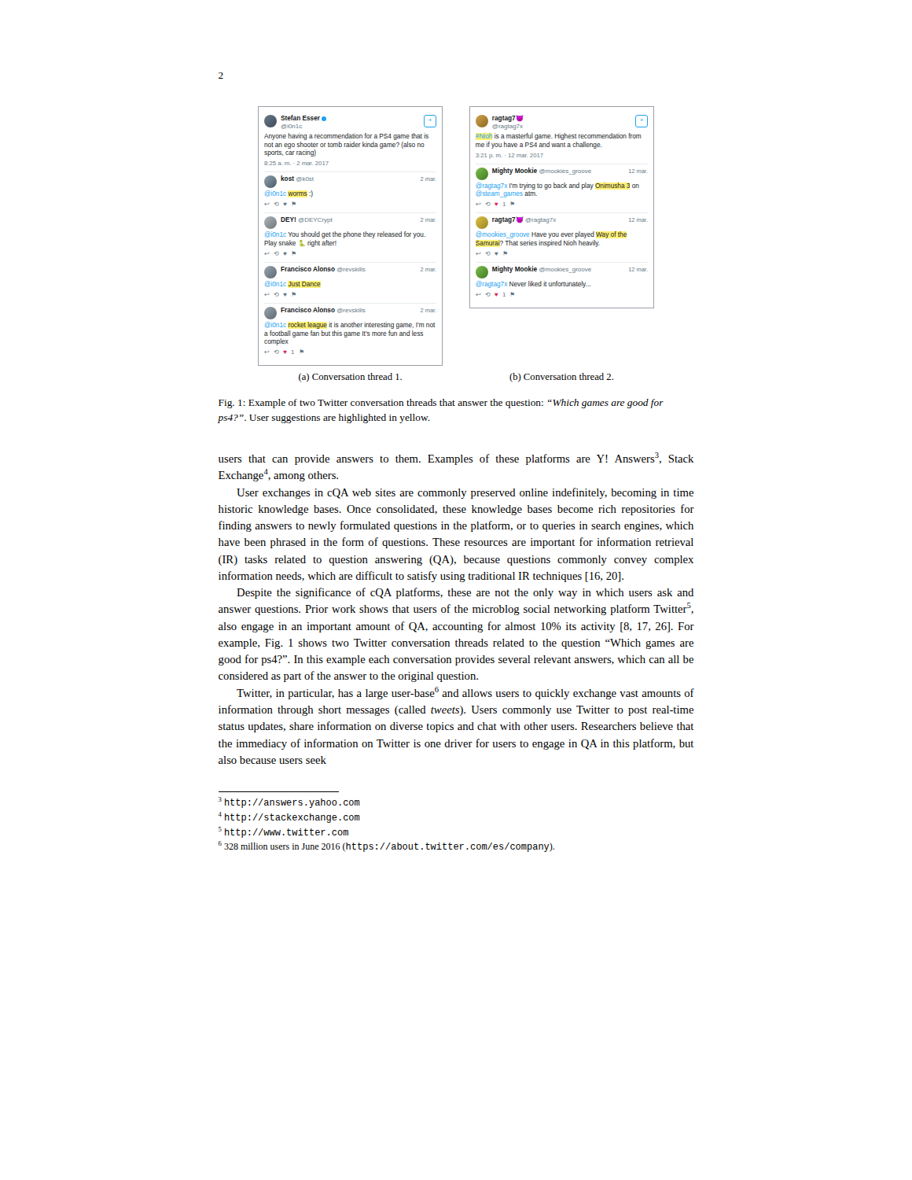2
Stefan Esser @i0n1c +
Anyone having a recommendation for a PS4 game that is not an ego shooter or tomb raider kinda game? (also no sports, car racing)
8:25 a. m. · 2 mar. 2017
2 mar.
kost @k0st
@i0n1c worms :)
↩ ⟲ ♥ ⚑
2 mar.
DEY! @DEYCrypt
@i0n1c You should get the phone they released for you. Play snake 🐍 right after!
↩ ⟲ ♥ ⚑
2 mar.
Francisco Alonso @revskills
@i0n1c Just Dance
↩ ⟲ ♥ ⚑
2 mar.
Francisco Alonso @revskills
@i0n1c rocket league it is another interesting game, I'm not a football game fan but this game It's more fun and less complex
↩ ⟲ ♥ 1 ⚑
ragtag7😈 @ragtag7x +
#Nioh is a masterful game. Highest recommendation from me if you have a PS4 and want a challenge.
3:21 p. m. · 12 mar. 2017
12 mar.
Mighty Mookie @mookies_groove
@ragtag7x I'm trying to go back and play Onimusha 3 on @steam_games atm.
↩ ⟲ ♥ 1 ⚑
12 mar.
ragtag7😈 @ragtag7x
@mookies_groove Have you ever played Way of the Samurai? That series inspired Nioh heavily.
↩ ⟲ ♥ ⚑
12 mar.
Mighty Mookie @mookies_groove
@ragtag7x Never liked it unfortunately...
↩ ⟲ ♥ 1 ⚑
(a) Conversation thread 1.
(b) Conversation thread 2.
Fig. 1: Example of two Twitter conversation threads that answer the question: “Which games are good for ps4?”. User suggestions are highlighted in yellow.
users that can provide answers to them. Examples of these platforms are Y! Answers3, Stack Exchange4, among others.
User exchanges in cQA web sites are commonly preserved online indefinitely, becoming in time historic knowledge bases. Once consolidated, these knowledge bases become rich repositories for finding answers to newly formulated questions in the platform, or to queries in search engines, which have been phrased in the form of questions. These resources are important for information retrieval (IR) tasks related to question answering (QA), because questions commonly convey complex information needs, which are difficult to satisfy using traditional IR techniques [16, 20].
Despite the significance of cQA platforms, these are not the only way in which users ask and answer questions. Prior work shows that users of the microblog social networking platform Twitter5, also engage in an important amount of QA, accounting for almost 10% its activity [8, 17, 26]. For example, Fig. 1 shows two Twitter conversation threads related to the question “Which games are good for ps4?”. In this example each conversation provides several relevant answers, which can all be considered as part of the answer to the original question.
Twitter, in particular, has a large user-base6 and allows users to quickly exchange vast amounts of information through short messages (called tweets). Users commonly use Twitter to post real-time status updates, share information on diverse topics and chat with other users. Researchers believe that the immediacy of information on Twitter is one driver for users to engage in QA in this platform, but also because users seek
3 http://answers.yahoo.com
4 http://stackexchange.com
5 http://www.twitter.com
6 328 million users in June 2016 (https://about.twitter.com/es/company).